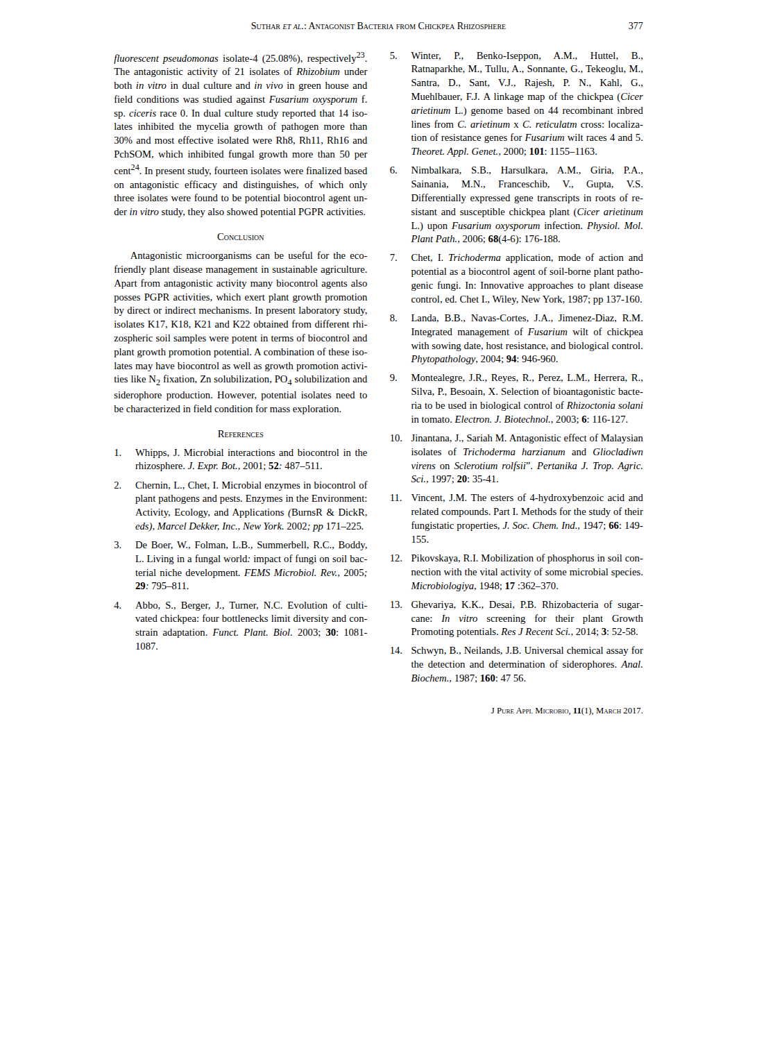Suthar et al.: Antagonist Bacteria from Chickpea Rhizosphere 377
fluorescent pseudomonas isolate-4 (25.08%), respectively23. The antagonistic activity of 21 isolates of Rhizobium under both in vitro in dual culture and in vivo in green house and field conditions was studied against Fusarium oxysporum f. sp. ciceris race 0. In dual culture study reported that 14 isolates inhibited the mycelia growth of pathogen more than 30% and most effective isolated were Rh8, Rh11, Rh16 and PchSOM, which inhibited fungal growth more than 50 per cent24. In present study, fourteen isolates were finalized based on antagonistic efficacy and distinguishes, of which only three isolates were found to be potential biocontrol agent under in vitro study, they also showed potential PGPR activities.
Conclusion
Antagonistic microorganisms can be useful for the eco-friendly plant disease management in sustainable agriculture. Apart from antagonistic activity many biocontrol agents also posses PGPR activities, which exert plant growth promotion by direct or indirect mechanisms. In present laboratory study, isolates K17, K18, K21 and K22 obtained from different rhizospheric soil samples were potent in terms of biocontrol and plant growth promotion potential. A combination of these isolates may have biocontrol as well as growth promotion activities like N2 fixation, Zn solubilization, PO4 solubilization and siderophore production. However, potential isolates need to be characterized in field condition for mass exploration.
References
Whipps, J. Microbial interactions and biocontrol in the rhizosphere. J. Expr. Bot., 2001; 52: 487–511.
Chernin, L., Chet, I. Microbial enzymes in biocontrol of plant pathogens and pests. Enzymes in the Environment: Activity, Ecology, and Applications (BurnsR & DickR, eds), Marcel Dekker, Inc., New York. 2002; pp 171–225.
De Boer, W., Folman, L.B., Summerbell, R.C., Boddy, L. Living in a fungal world: impact of fungi on soil bacterial niche development. FEMS Microbiol. Rev., 2005; 29: 795–811.
Abbo, S., Berger, J., Turner, N.C. Evolution of cultivated chickpea: four bottlenecks limit diversity and constrain adaptation. Funct. Plant. Biol. 2003; 30: 1081-1087.
Winter, P., Benko-Iseppon, A.M., Huttel, B., Ratnaparkhe, M., Tullu, A., Sonnante, G., Tekeoglu, M., Santra, D., Sant, V.J., Rajesh, P. N., Kahl, G., Muehlbauer, F.J. A linkage map of the chickpea (Cicer arietinum L.) genome based on 44 recombinant inbred lines from C. arietinum x C. reticulatm cross: localization of resistance genes for Fusarium wilt races 4 and 5. Theoret. Appl. Genet., 2000; 101: 1155–1163.
Nimbalkara, S.B., Harsulkara, A.M., Giria, P.A., Sainania, M.N., Franceschib, V., Gupta, V.S. Differentially expressed gene transcripts in roots of resistant and susceptible chickpea plant (Cicer arietinum L.) upon Fusarium oxysporum infection. Physiol. Mol. Plant Path., 2006; 68(4-6): 176-188.
Chet, I. Trichoderma application, mode of action and potential as a biocontrol agent of soil-borne plant pathogenic fungi. In: Innovative approaches to plant disease control, ed. Chet I., Wiley, New York, 1987; pp 137-160.
Landa, B.B., Navas-Cortes, J.A., Jimenez-Diaz, R.M. Integrated management of Fusarium wilt of chickpea with sowing date, host resistance, and biological control. Phytopathology, 2004; 94: 946-960.
Montealegre, J.R., Reyes, R., Perez, L.M., Herrera, R., Silva, P., Besoain, X. Selection of bioantagonistic bacteria to be used in biological control of Rhizoctonia solani in tomato. Electron. J. Biotechnol., 2003; 6: 116-127.
Jinantana, J., Sariah M. Antagonistic effect of Malaysian isolates of Trichoderma harzianum and Gliocladiwn virens on Sclerotium rolfsii”. Pertanika J. Trop. Agric. Sci., 1997; 20: 35-41.
Vincent, J.M. The esters of 4-hydroxybenzoic acid and related compounds. Part I. Methods for the study of their fungistatic properties, J. Soc. Chem. Ind., 1947; 66: 149-155.
Pikovskaya, R.I. Mobilization of phosphorus in soil connection with the vital activity of some microbial species. Microbiologiya, 1948; 17 :362–370.
Ghevariya, K.K., Desai, P.B. Rhizobacteria of sugarcane: In vitro screening for their plant Growth Promoting potentials. Res J Recent Sci., 2014; 3: 52-58.
Schwyn, B., Neilands, J.B. Universal chemical assay for the detection and determination of siderophores. Anal. Biochem., 1987; 160: 47 56.
J Pure Appl Microbio, 11(1), March 2017.